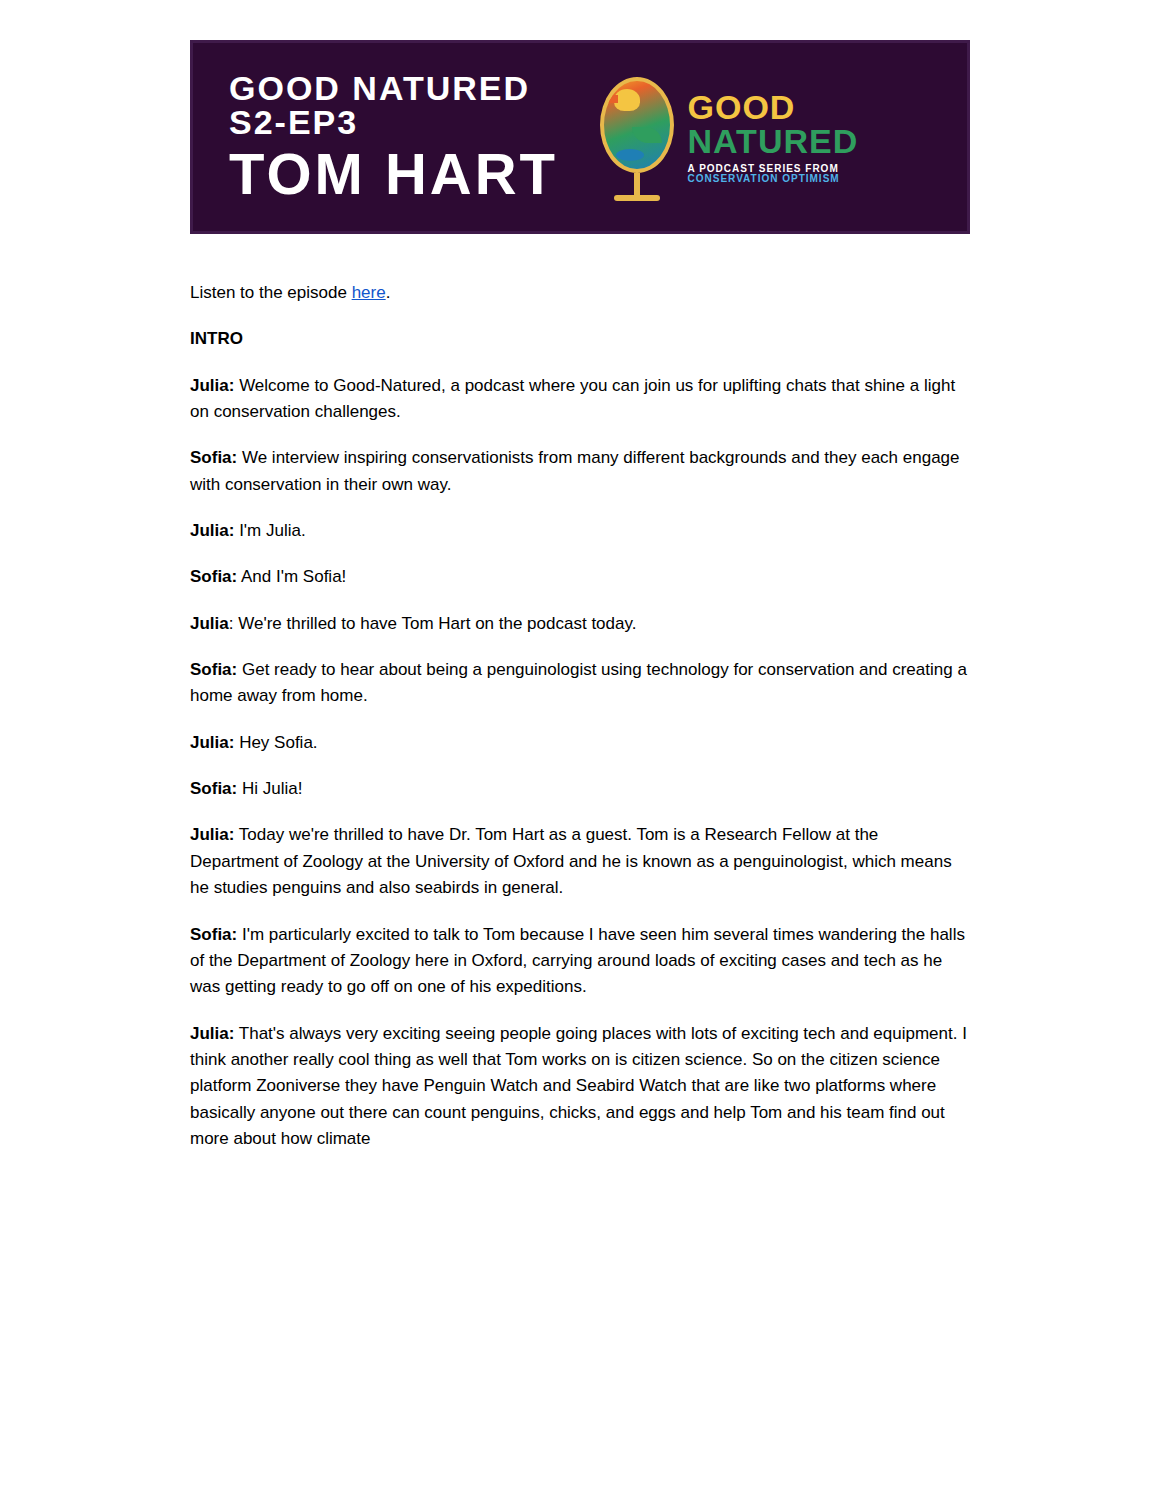Good Natured S2-EP3
Tom Hart
GOOD
NATURED
A PODCAST SERIES FROM CONSERVATION OPTIMISM
Listen to the episode here.
INTRO
Julia: Welcome to Good-Natured, a podcast where you can join us for uplifting chats that shine a light on conservation challenges.
Sofia: We interview inspiring conservationists from many different backgrounds and they each engage with conservation in their own way.
Julia: I'm Julia.
Sofia: And I'm Sofia!
Julia: We're thrilled to have Tom Hart on the podcast today.
Sofia: Get ready to hear about being a penguinologist using technology for conservation and creating a home away from home.
Julia: Hey Sofia.
Sofia: Hi Julia!
Julia: Today we're thrilled to have Dr. Tom Hart as a guest. Tom is a Research Fellow at the Department of Zoology at the University of Oxford and he is known as a penguinologist, which means he studies penguins and also seabirds in general.
Sofia: I'm particularly excited to talk to Tom because I have seen him several times wandering the halls of the Department of Zoology here in Oxford, carrying around loads of exciting cases and tech as he was getting ready to go off on one of his expeditions.
Julia: That's always very exciting seeing people going places with lots of exciting tech and equipment. I think another really cool thing as well that Tom works on is citizen science. So on the citizen science platform Zooniverse they have Penguin Watch and Seabird Watch that are like two platforms where basically anyone out there can count penguins, chicks, and eggs and help Tom and his team find out more about how climate